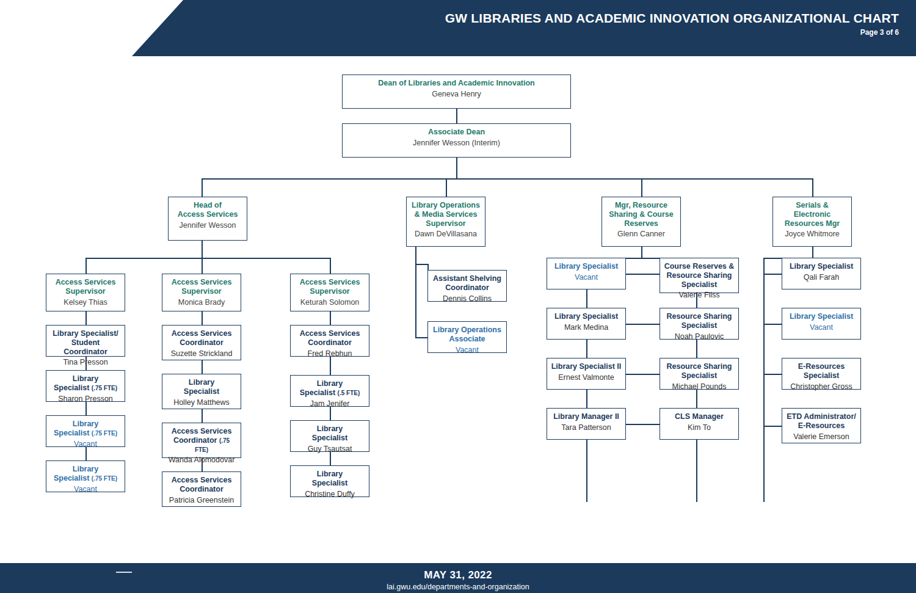GW Libraries and Academic Innovation Organizational Chart
Page 3 of 6
Dean of Libraries and Academic Innovation Geneva Henry
Associate Dean Jennifer Wesson (Interim)
Head of
Access Services Jennifer Wesson
Library Operations & Media Services Supervisor Dawn DeVillasana
Mgr, Resource Sharing & Course Reserves Glenn Canner
Serials & Electronic Resources Mgr Joyce Whitmore
Access Services Supervisor Kelsey Thias
Access Services Supervisor Monica Brady
Access Services Supervisor Keturah Solomon
Library Specialist/
Student Coordinator Tina Presson
Library
Specialist (.75 FTE) Sharon Presson
Library
Specialist (.75 FTE) Vacant
Library
Specialist (.75 FTE) Vacant
Access Services Coordinator Suzette Strickland
Library
Specialist Holley Matthews
Access Services Coordinator (.75 FTE) Wanda Alomodovar
Access Services Coordinator Patricia Greenstein
Access Services Coordinator Fred Rebhun
Library
Specialist (.5 FTE) Jam Jenifer
Library
Specialist Guy Tsautsat
Library
Specialist Christine Duffy
Assistant Shelving Coordinator Dennis Collins
Library Operations Associate Vacant
Library Specialist Vacant
Library Specialist Mark Medina
Library Specialist II Ernest Valmonte
Library Manager II Tara Patterson
Course Reserves & Resource Sharing Specialist Valerie Fliss
Resource Sharing Specialist Noah Paulovic
Resource Sharing Specialist Michael Pounds
CLS Manager Kim To
Library Specialist Qali Farah
Library Specialist Vacant
E-Resources Specialist Christopher Gross
ETD Administrator/
E-Resources Valerie Emerson
MAY 31, 2022
lai.gwu.edu/departments-and-organization